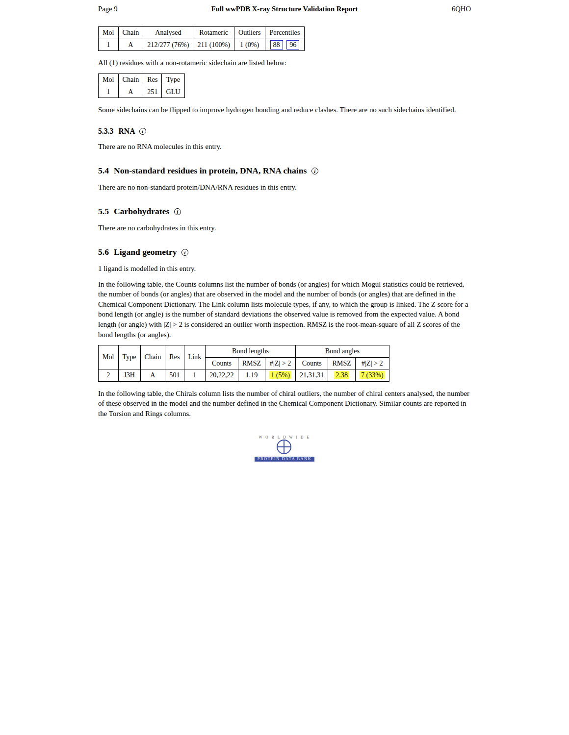Page 9
Full wwPDB X-ray Structure Validation Report
6QHO
| Mol | Chain | Analysed | Rotameric | Outliers | Percentiles |
| --- | --- | --- | --- | --- | --- |
| 1 | A | 212/277 (76%) | 211 (100%) | 1 (0%) | 88 96 |
All (1) residues with a non-rotameric sidechain are listed below:
| Mol | Chain | Res | Type |
| --- | --- | --- | --- |
| 1 | A | 251 | GLU |
Some sidechains can be flipped to improve hydrogen bonding and reduce clashes. There are no such sidechains identified.
5.3.3 RNA i
There are no RNA molecules in this entry.
5.4 Non-standard residues in protein, DNA, RNA chains i
There are no non-standard protein/DNA/RNA residues in this entry.
5.5 Carbohydrates i
There are no carbohydrates in this entry.
5.6 Ligand geometry i
1 ligand is modelled in this entry.
In the following table, the Counts columns list the number of bonds (or angles) for which Mogul statistics could be retrieved, the number of bonds (or angles) that are observed in the model and the number of bonds (or angles) that are defined in the Chemical Component Dictionary. The Link column lists molecule types, if any, to which the group is linked. The Z score for a bond length (or angle) is the number of standard deviations the observed value is removed from the expected value. A bond length (or angle) with |Z| > 2 is considered an outlier worth inspection. RMSZ is the root-mean-square of all Z scores of the bond lengths (or angles).
| Mol | Type | Chain | Res | Link | Bond lengths | Bond angles |
| --- | --- | --- | --- | --- | --- | --- |
| Counts | RMSZ | #/Z/ > 2 | Counts | RMSZ | #/Z/ > 2 |
| 2 | J3H | A | 501 | 1 | 20,22,22 | 1.19 | 1 (5%) | 21,31,31 | 2.38 | 7 (33%) |
In the following table, the Chirals column lists the number of chiral outliers, the number of chiral centers analysed, the number of these observed in the model and the number defined in the Chemical Component Dictionary. Similar counts are reported in the Torsion and Rings columns.
W O R L D W I D E
PROTEIN DATA BANK